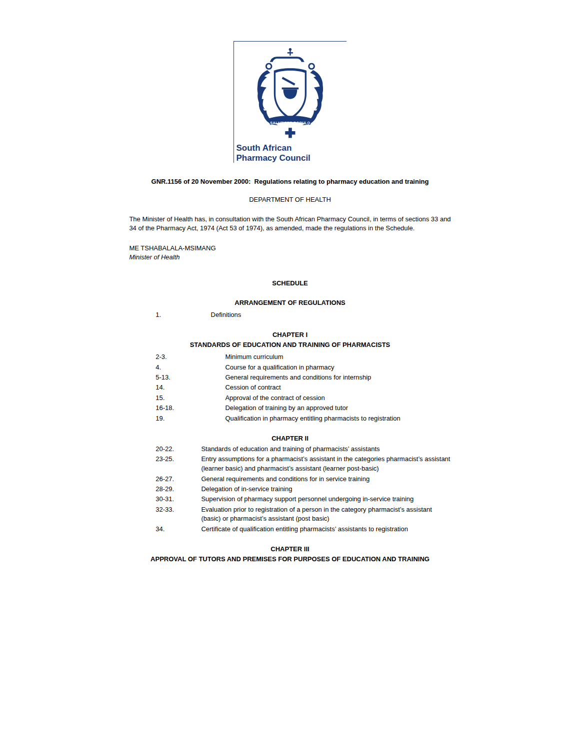SALUTIFER POPULO
South African
Pharmacy Council
GNR.1156 of 20 November 2000: Regulations relating to pharmacy education and training
DEPARTMENT OF HEALTH
The Minister of Health has, in consultation with the South African Pharmacy Council, in terms of sections 33 and 34 of the Pharmacy Act, 1974 (Act 53 of 1974), as amended, made the regulations in the Schedule.
ME TSHABALALA-MSIMANG Minister of Health
SCHEDULE
ARRANGEMENT OF REGULATIONS
| 1. | Definitions |
CHAPTER I
STANDARDS OF EDUCATION AND TRAINING OF PHARMACISTS
| 2-3. | Minimum curriculum |
| 4. | Course for a qualification in pharmacy |
| 5-13. | General requirements and conditions for internship |
| 14. | Cession of contract |
| 15. | Approval of the contract of cession |
| 16-18. | Delegation of training by an approved tutor |
| 19. | Qualification in pharmacy entitling pharmacists to registration |
CHAPTER II
| 20-22. | Standards of education and training of pharmacists’ assistants |
| 23-25. | Entry assumptions for a pharmacist’s assistant in the categories pharmacist’s assistant (learner basic) and pharmacist’s assistant (learner post-basic) |
| 26-27. | General requirements and conditions for in service training |
| 28-29. | Delegation of in-service training |
| 30-31. | Supervision of pharmacy support personnel undergoing in-service training |
| 32-33. | Evaluation prior to registration of a person in the category pharmacist’s assistant (basic) or pharmacist’s assistant (post basic) |
| 34. | Certificate of qualification entitling pharmacists’ assistants to registration |
CHAPTER III
APPROVAL OF TUTORS AND PREMISES FOR PURPOSES OF EDUCATION AND TRAINING